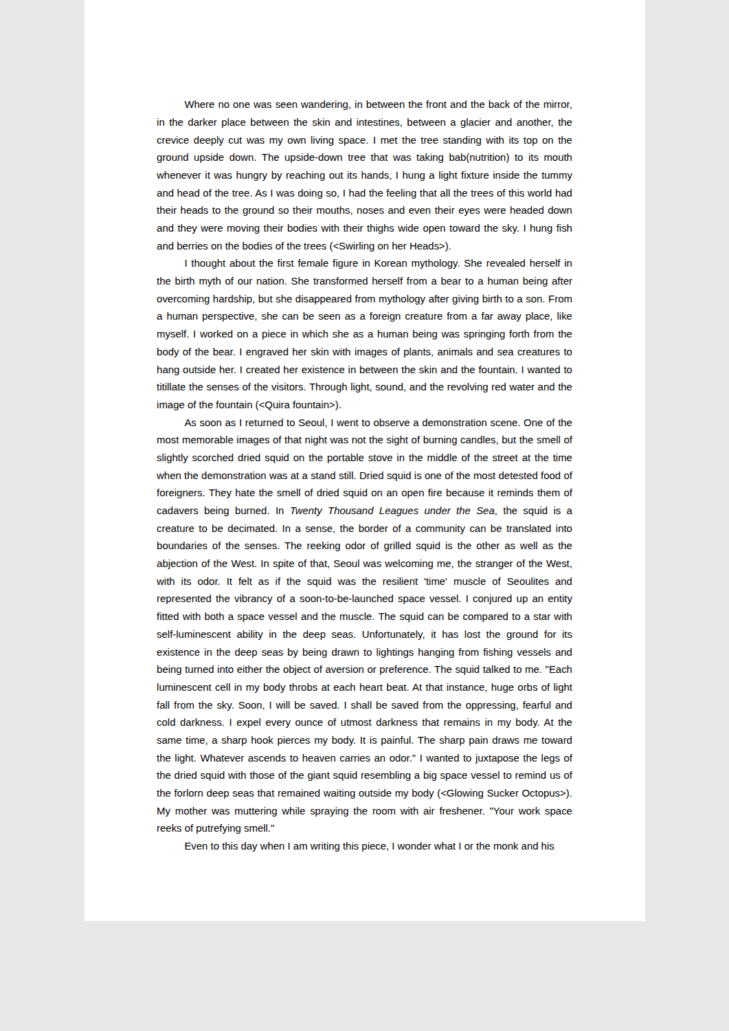Where no one was seen wandering, in between the front and the back of the mirror, in the darker place between the skin and intestines, between a glacier and another, the crevice deeply cut was my own living space. I met the tree standing with its top on the ground upside down. The upside-down tree that was taking bab(nutrition) to its mouth whenever it was hungry by reaching out its hands, I hung a light fixture inside the tummy and head of the tree. As I was doing so, I had the feeling that all the trees of this world had their heads to the ground so their mouths, noses and even their eyes were headed down and they were moving their bodies with their thighs wide open toward the sky. I hung fish and berries on the bodies of the trees (<Swirling on her Heads>).
I thought about the first female figure in Korean mythology. She revealed herself in the birth myth of our nation. She transformed herself from a bear to a human being after overcoming hardship, but she disappeared from mythology after giving birth to a son. From a human perspective, she can be seen as a foreign creature from a far away place, like myself. I worked on a piece in which she as a human being was springing forth from the body of the bear. I engraved her skin with images of plants, animals and sea creatures to hang outside her. I created her existence in between the skin and the fountain. I wanted to titillate the senses of the visitors. Through light, sound, and the revolving red water and the image of the fountain (<Quira fountain>).
As soon as I returned to Seoul, I went to observe a demonstration scene. One of the most memorable images of that night was not the sight of burning candles, but the smell of slightly scorched dried squid on the portable stove in the middle of the street at the time when the demonstration was at a stand still. Dried squid is one of the most detested food of foreigners. They hate the smell of dried squid on an open fire because it reminds them of cadavers being burned. In Twenty Thousand Leagues under the Sea, the squid is a creature to be decimated. In a sense, the border of a community can be translated into boundaries of the senses. The reeking odor of grilled squid is the other as well as the abjection of the West. In spite of that, Seoul was welcoming me, the stranger of the West, with its odor. It felt as if the squid was the resilient 'time' muscle of Seoulites and represented the vibrancy of a soon-to-be-launched space vessel. I conjured up an entity fitted with both a space vessel and the muscle. The squid can be compared to a star with self-luminescent ability in the deep seas. Unfortunately, it has lost the ground for its existence in the deep seas by being drawn to lightings hanging from fishing vessels and being turned into either the object of aversion or preference. The squid talked to me. "Each luminescent cell in my body throbs at each heart beat. At that instance, huge orbs of light fall from the sky. Soon, I will be saved. I shall be saved from the oppressing, fearful and cold darkness. I expel every ounce of utmost darkness that remains in my body. At the same time, a sharp hook pierces my body. It is painful. The sharp pain draws me toward the light. Whatever ascends to heaven carries an odor." I wanted to juxtapose the legs of the dried squid with those of the giant squid resembling a big space vessel to remind us of the forlorn deep seas that remained waiting outside my body (<Glowing Sucker Octopus>). My mother was muttering while spraying the room with air freshener. "Your work space reeks of putrefying smell."
Even to this day when I am writing this piece, I wonder what I or the monk and his